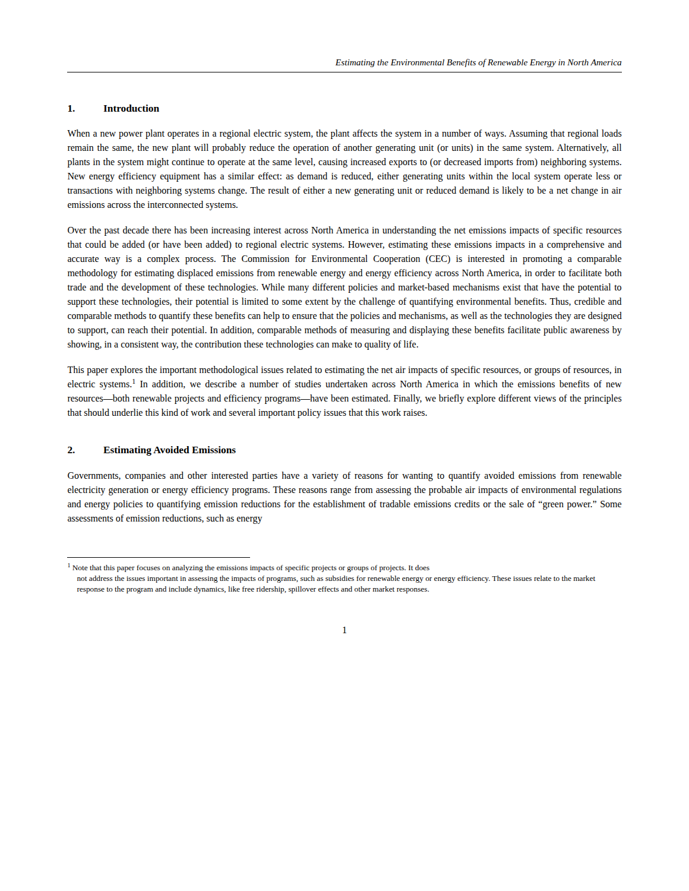Estimating the Environmental Benefits of Renewable Energy in North America
1. Introduction
When a new power plant operates in a regional electric system, the plant affects the system in a number of ways. Assuming that regional loads remain the same, the new plant will probably reduce the operation of another generating unit (or units) in the same system. Alternatively, all plants in the system might continue to operate at the same level, causing increased exports to (or decreased imports from) neighboring systems. New energy efficiency equipment has a similar effect: as demand is reduced, either generating units within the local system operate less or transactions with neighboring systems change. The result of either a new generating unit or reduced demand is likely to be a net change in air emissions across the interconnected systems.
Over the past decade there has been increasing interest across North America in understanding the net emissions impacts of specific resources that could be added (or have been added) to regional electric systems. However, estimating these emissions impacts in a comprehensive and accurate way is a complex process. The Commission for Environmental Cooperation (CEC) is interested in promoting a comparable methodology for estimating displaced emissions from renewable energy and energy efficiency across North America, in order to facilitate both trade and the development of these technologies. While many different policies and market-based mechanisms exist that have the potential to support these technologies, their potential is limited to some extent by the challenge of quantifying environmental benefits. Thus, credible and comparable methods to quantify these benefits can help to ensure that the policies and mechanisms, as well as the technologies they are designed to support, can reach their potential. In addition, comparable methods of measuring and displaying these benefits facilitate public awareness by showing, in a consistent way, the contribution these technologies can make to quality of life.
This paper explores the important methodological issues related to estimating the net air impacts of specific resources, or groups of resources, in electric systems.1 In addition, we describe a number of studies undertaken across North America in which the emissions benefits of new resources—both renewable projects and efficiency programs—have been estimated. Finally, we briefly explore different views of the principles that should underlie this kind of work and several important policy issues that this work raises.
2. Estimating Avoided Emissions
Governments, companies and other interested parties have a variety of reasons for wanting to quantify avoided emissions from renewable electricity generation or energy efficiency programs. These reasons range from assessing the probable air impacts of environmental regulations and energy policies to quantifying emission reductions for the establishment of tradable emissions credits or the sale of “green power.” Some assessments of emission reductions, such as energy
1 Note that this paper focuses on analyzing the emissions impacts of specific projects or groups of projects. It does
not address the issues important in assessing the impacts of programs, such as subsidies for renewable energy or energy efficiency. These issues relate to the market response to the program and include dynamics, like free ridership, spillover effects and other market responses.
1